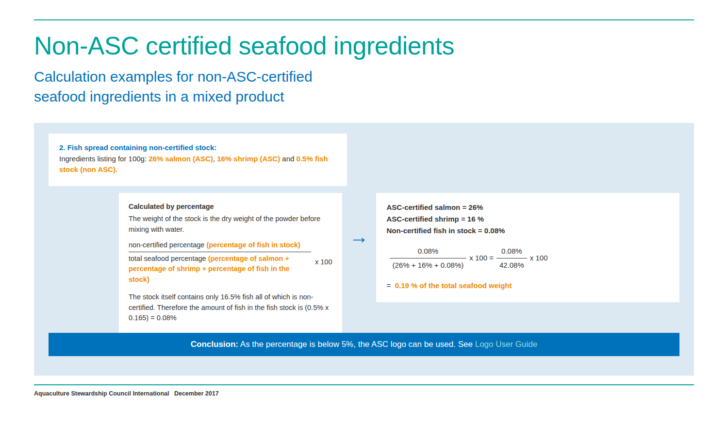Non-ASC certified seafood ingredients
Calculation examples for non-ASC-certified
seafood ingredients in a mixed product
2. Fish spread containing non-certified stock:
Ingredients listing for 100g: 26% salmon (ASC), 16% shrimp (ASC) and 0.5% fish stock (non ASC).
Calculated by percentage
The weight of the stock is the dry weight of the powder before mixing with water.
non-certified percentage (percentage of fish in stock) total seafood percentage (percentage of salmon + percentage of shrimp + percentage of fish in the stock)
x 100
The stock itself contains only 16.5% fish all of which is non-certified. Therefore the amount of fish in the fish stock is (0.5% x 0.165) = 0.08%
→
ASC-certified salmon = 26%
ASC-certified shrimp = 16 %
Non-certified fish in stock = 0.08%
0.08% (26% + 16% + 0.08%) x 100 = 0.08% 42.08% x 100
= 0.19 % of the total seafood weight
Conclusion: As the percentage is below 5%, the ASC logo can be used. See Logo User Guide
Aquaculture Stewardship Council International December 2017